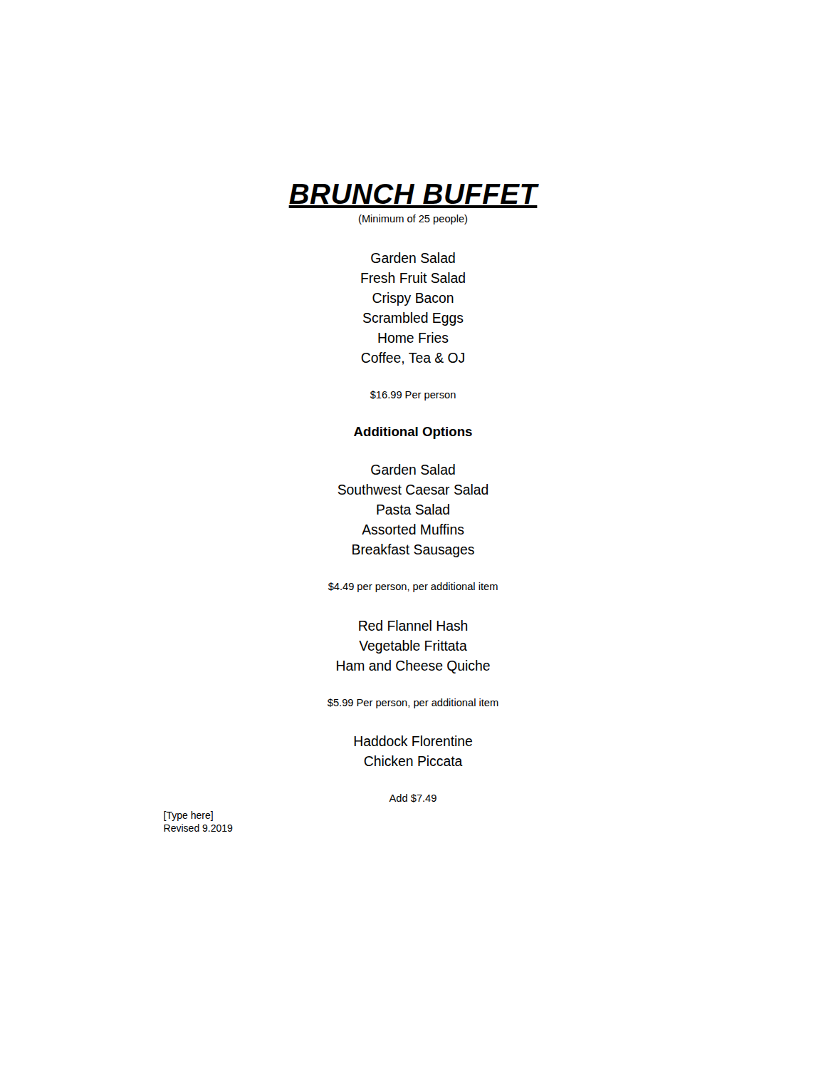BRUNCH BUFFET
(Minimum of 25 people)
Garden Salad
Fresh Fruit Salad
Crispy Bacon
Scrambled Eggs
Home Fries
Coffee, Tea & OJ
$16.99 Per person
Additional Options
Garden Salad
Southwest Caesar Salad
Pasta Salad
Assorted Muffins
Breakfast Sausages
$4.49 per person, per additional item
Red Flannel Hash
Vegetable Frittata
Ham and Cheese Quiche
$5.99 Per person, per additional item
Haddock Florentine
Chicken Piccata
Add $7.49
[Type here]
Revised 9.2019